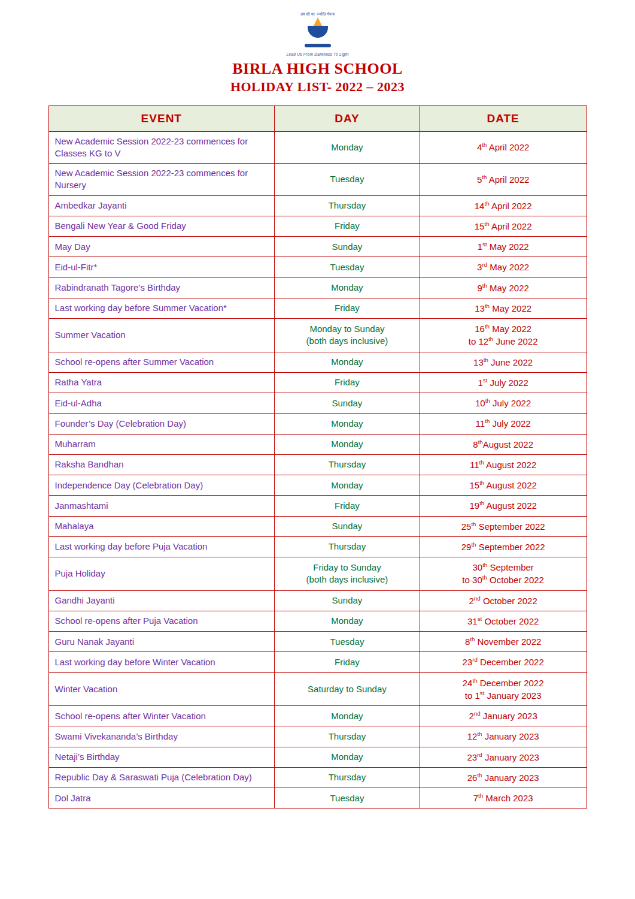तमसो मा ज्योतिर्गमय
Lead Us From Darkness To Light
BIRLA HIGH SCHOOL
HOLIDAY LIST- 2022 – 2023
| EVENT | DAY | DATE |
| --- | --- | --- |
| New Academic Session 2022-23 commences for Classes KG to V | Monday | 4 th April 2022 |
| New Academic Session 2022-23 commences for Nursery | Tuesday | 5 th April 2022 |
| Ambedkar Jayanti | Thursday | 14 th April 2022 |
| Bengali New Year & Good Friday | Friday | 15 th April 2022 |
| May Day | Sunday | 1 st May 2022 |
| Eid-ul-Fitr* | Tuesday | 3 rd May 2022 |
| Rabindranath Tagore’s Birthday | Monday | 9 th May 2022 |
| Last working day before Summer Vacation* | Friday | 13 th May 2022 |
| Summer Vacation | Monday to Sunday (both days inclusive) | 16 th May 2022 to 12 th June 2022 |
| School re-opens after Summer Vacation | Monday | 13 th June 2022 |
| Ratha Yatra | Friday | 1 st July 2022 |
| Eid-ul-Adha | Sunday | 10 th July 2022 |
| Founder’s Day (Celebration Day) | Monday | 11 th July 2022 |
| Muharram | Monday | 8 th August 2022 |
| Raksha Bandhan | Thursday | 11 th August 2022 |
| Independence Day (Celebration Day) | Monday | 15 th August 2022 |
| Janmashtami | Friday | 19 th August 2022 |
| Mahalaya | Sunday | 25 th September 2022 |
| Last working day before Puja Vacation | Thursday | 29 th September 2022 |
| Puja Holiday | Friday to Sunday (both days inclusive) | 30 th September to 30 th October 2022 |
| Gandhi Jayanti | Sunday | 2 nd October 2022 |
| School re-opens after Puja Vacation | Monday | 31 st October 2022 |
| Guru Nanak Jayanti | Tuesday | 8 th November 2022 |
| Last working day before Winter Vacation | Friday | 23 rd December 2022 |
| Winter Vacation | Saturday to Sunday | 24 th December 2022 to 1 st January 2023 |
| School re-opens after Winter Vacation | Monday | 2 nd January 2023 |
| Swami Vivekananda’s Birthday | Thursday | 12 th January 2023 |
| Netaji’s Birthday | Monday | 23 rd January 2023 |
| Republic Day & Saraswati Puja (Celebration Day) | Thursday | 26 th January 2023 |
| Dol Jatra | Tuesday | 7 th March 2023 |